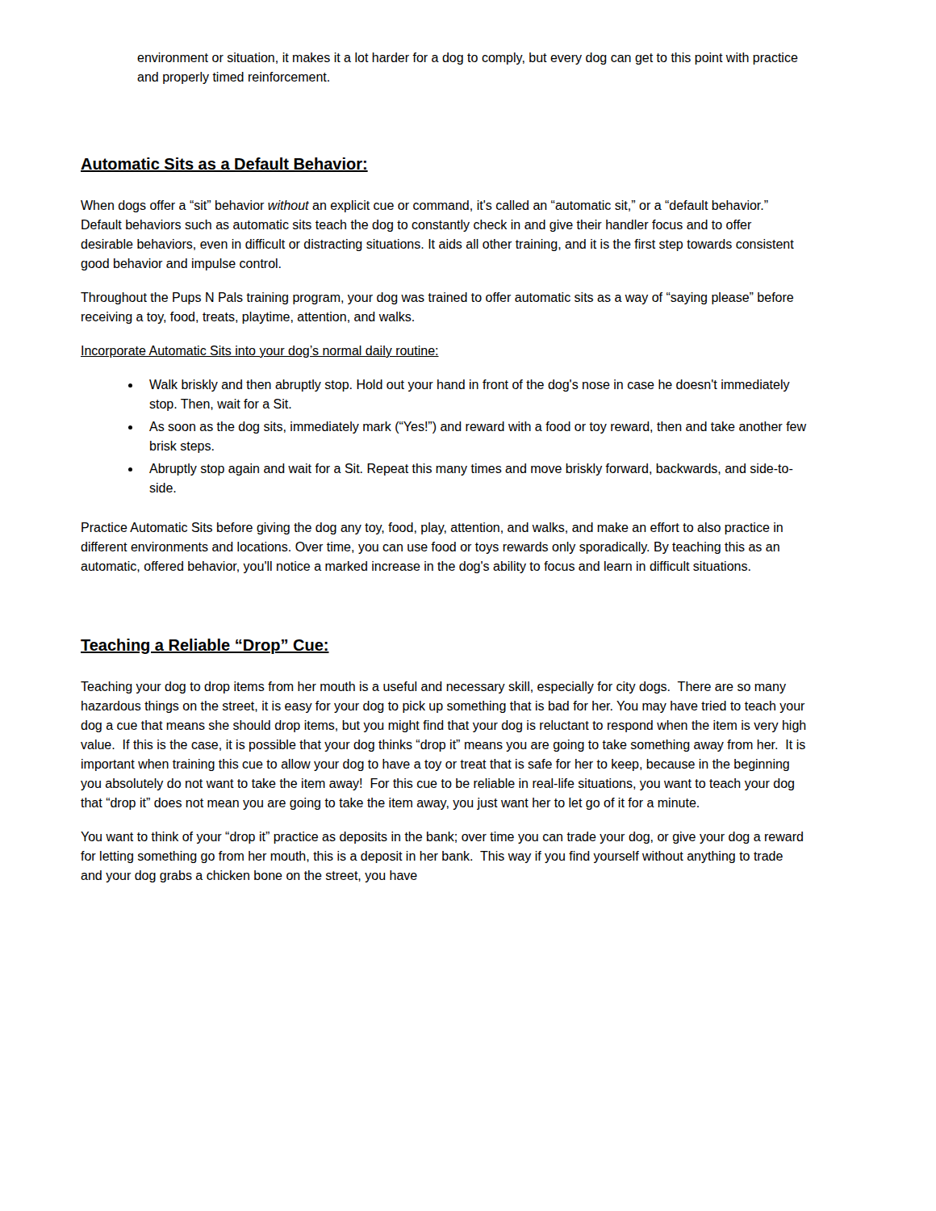environment or situation, it makes it a lot harder for a dog to comply, but every dog can get to this point with practice and properly timed reinforcement.
Automatic Sits as a Default Behavior:
When dogs offer a “sit” behavior without an explicit cue or command, it's called an “automatic sit,” or a “default behavior.” Default behaviors such as automatic sits teach the dog to constantly check in and give their handler focus and to offer desirable behaviors, even in difficult or distracting situations. It aids all other training, and it is the first step towards consistent good behavior and impulse control.
Throughout the Pups N Pals training program, your dog was trained to offer automatic sits as a way of “saying please” before receiving a toy, food, treats, playtime, attention, and walks.
Incorporate Automatic Sits into your dog’s normal daily routine:
Walk briskly and then abruptly stop. Hold out your hand in front of the dog's nose in case he doesn't immediately stop. Then, wait for a Sit.
As soon as the dog sits, immediately mark (“Yes!”) and reward with a food or toy reward, then and take another few brisk steps.
Abruptly stop again and wait for a Sit. Repeat this many times and move briskly forward, backwards, and side-to-side.
Practice Automatic Sits before giving the dog any toy, food, play, attention, and walks, and make an effort to also practice in different environments and locations. Over time, you can use food or toys rewards only sporadically. By teaching this as an automatic, offered behavior, you'll notice a marked increase in the dog's ability to focus and learn in difficult situations.
Teaching a Reliable “Drop” Cue:
Teaching your dog to drop items from her mouth is a useful and necessary skill, especially for city dogs. There are so many hazardous things on the street, it is easy for your dog to pick up something that is bad for her. You may have tried to teach your dog a cue that means she should drop items, but you might find that your dog is reluctant to respond when the item is very high value. If this is the case, it is possible that your dog thinks “drop it” means you are going to take something away from her. It is important when training this cue to allow your dog to have a toy or treat that is safe for her to keep, because in the beginning you absolutely do not want to take the item away! For this cue to be reliable in real-life situations, you want to teach your dog that “drop it” does not mean you are going to take the item away, you just want her to let go of it for a minute.
You want to think of your “drop it” practice as deposits in the bank; over time you can trade your dog, or give your dog a reward for letting something go from her mouth, this is a deposit in her bank. This way if you find yourself without anything to trade and your dog grabs a chicken bone on the street, you have